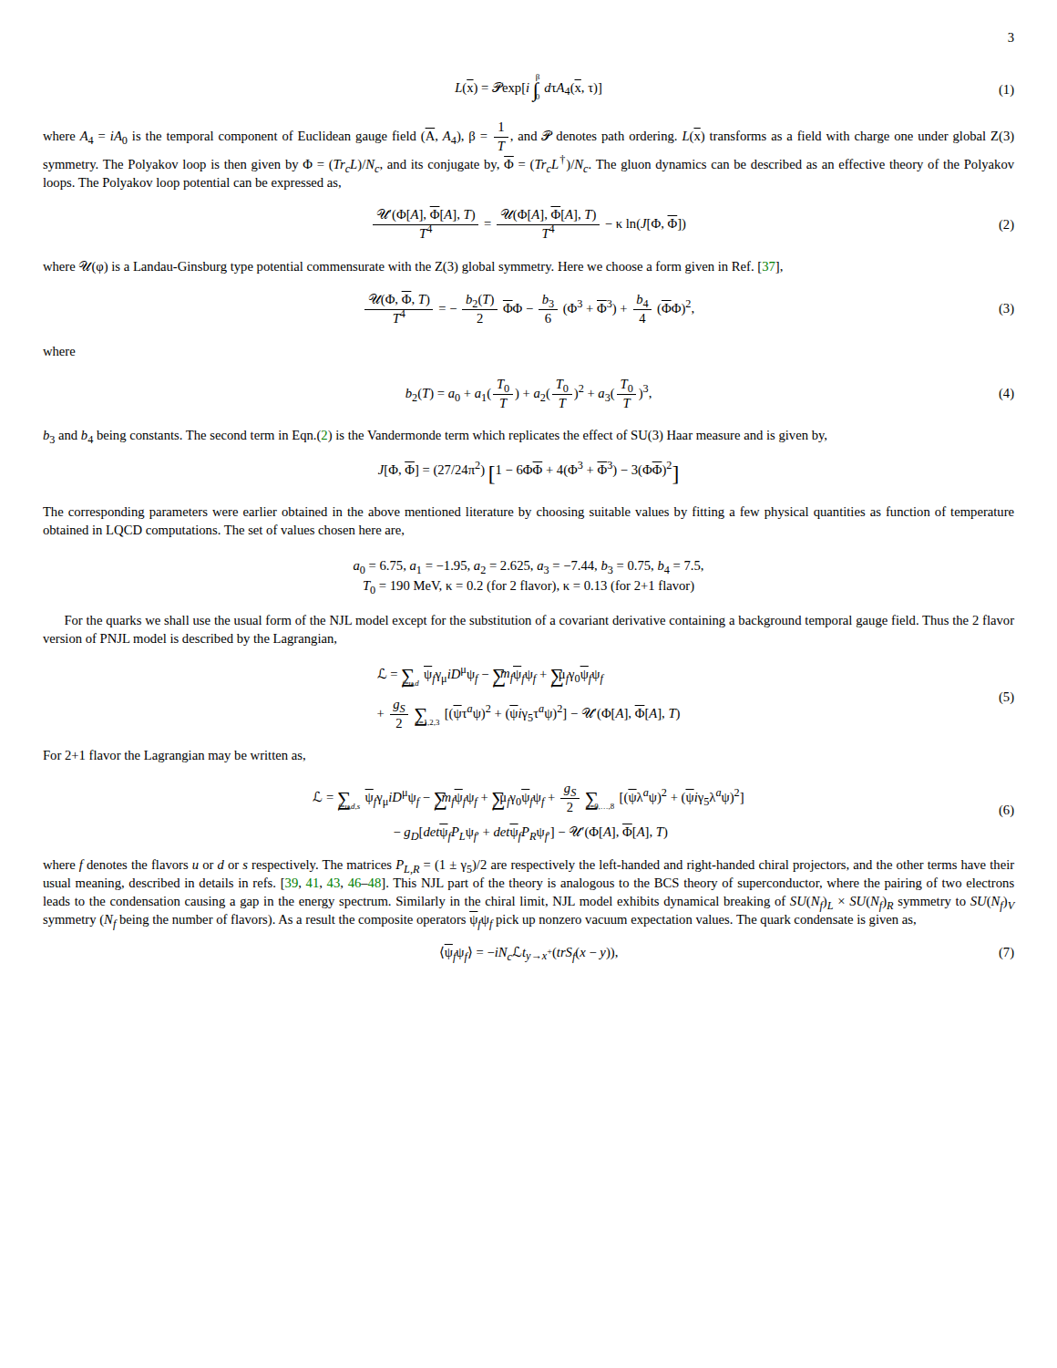3
L(x) = 𝒫exp[i ∫β 0 dτA4(x, τ)]
(1)
where A4 = iA0 is the temporal component of Euclidean gauge field (A, A4), β = 1 T, and 𝒫 denotes path ordering. L(x) transforms as a field with charge one under global Z(3) symmetry. The Polyakov loop is then given by Φ = (TrcL)/Nc, and its conjugate by, Φ = (TrcL†)/Nc. The gluon dynamics can be described as an effective theory of the Polyakov loops. The Polyakov loop potential can be expressed as,
𝒰′(Φ[A], Φ[A], T) T4 = 𝒰(Φ[A], Φ[A], T) T4 − κ ln(J[Φ, Φ])
(2)
where 𝒰(φ) is a Landau-Ginsburg type potential commensurate with the Z(3) global symmetry. Here we choose a form given in Ref. [37],
𝒰(Φ, Φ, T) T4 = − b2(T) 2 ΦΦ − b36 (Φ3 + Φ3) + b44 (ΦΦ)2,
(3)
where
b2(T) = a0 + a1(T0 T) + a2(T0 T)2 + a3(T0 T)3,
(4)
b3 and b4 being constants. The second term in Eqn.(2) is the Vandermonde term which replicates the effect of SU(3) Haar measure and is given by,
J[Φ, Φ] = (27/24π2) [1 − 6ΦΦ + 4(Φ3 + Φ3) − 3(ΦΦ)2]
The corresponding parameters were earlier obtained in the above mentioned literature by choosing suitable values by fitting a few physical quantities as function of temperature obtained in LQCD computations. The set of values chosen here are,
a0 = 6.75, a1 = −1.95, a2 = 2.625, a3 = −7.44, b3 = 0.75, b4 = 7.5,
T0 = 190 MeV, κ = 0.2 (for 2 flavor), κ = 0.13 (for 2+1 flavor)
For the quarks we shall use the usual form of the NJL model except for the substitution of a covariant derivative containing a background temporal gauge field. Thus the 2 flavor version of PNJL model is described by the Lagrangian,
ℒ = ∑f=u,d ψfγμiDμψf − ∑f mf ψfψf + ∑f μfγ0ψfψf
+ gS 2 ∑a=1,2,3 [(ψτaψ)2 + (ψiγ5τaψ)2] − 𝒰′(Φ[A], Φ[A], T)
(5)
For 2+1 flavor the Lagrangian may be written as,
ℒ = ∑f=u,d,s ψfγμiDμψf − ∑f mf ψfψf + ∑f μfγ0ψfψf + gS 2 ∑a=0,…,8 [(ψλaψ)2 + (ψiγ5λaψ)2]
− gD[det ψfPLψf′ + det ψfPRψf′] − 𝒰′(Φ[A], Φ[A], T)
(6)
where f denotes the flavors u or d or s respectively. The matrices PL,R = (1 ± γ5)/2 are respectively the left-handed and right-handed chiral projectors, and the other terms have their usual meaning, described in details in refs. [39, 41, 43, 46–48]. This NJL part of the theory is analogous to the BCS theory of superconductor, where the pairing of two electrons leads to the condensation causing a gap in the energy spectrum. Similarly in the chiral limit, NJL model exhibits dynamical breaking of SU(Nf)L × SU(Nf)R symmetry to SU(Nf)V symmetry (Nf being the number of flavors). As a result the composite operators ψfψf pick up nonzero vacuum expectation values. The quark condensate is given as,
⟨ψfψf⟩ = −iNc ℒty→x+(trSf(x − y)),
(7)